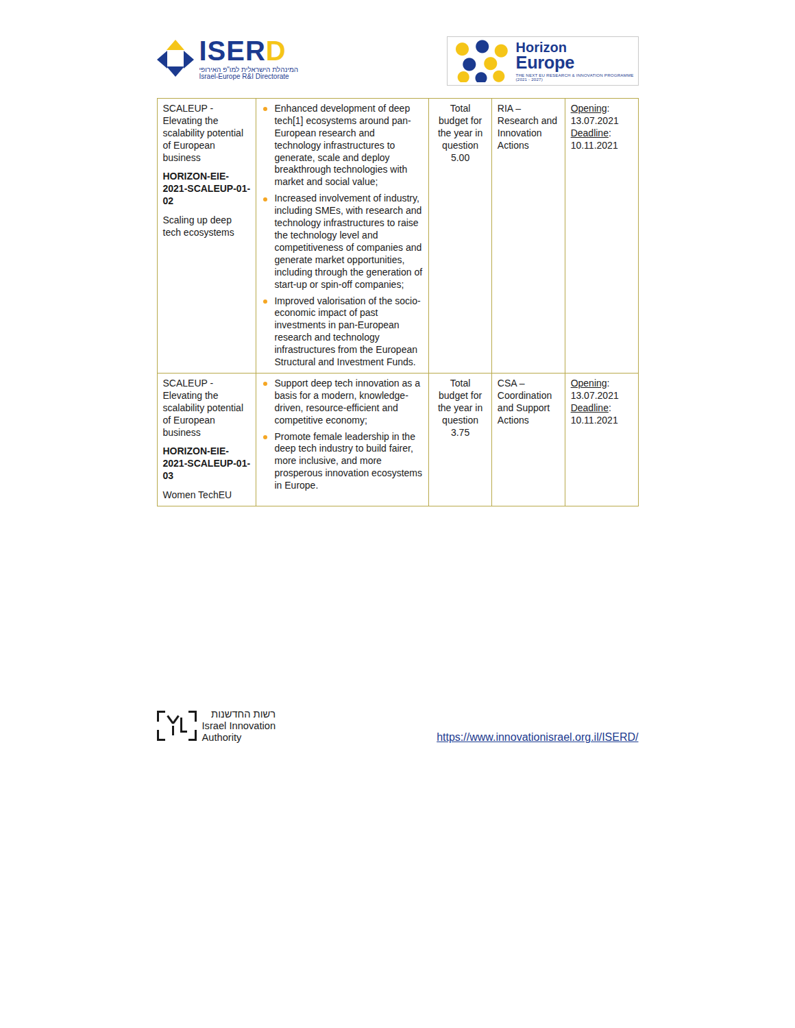ISERD
המינהלת הישראלית למו"פ האירופי
Israel-Europe R&I Directorate
Horizon
Europe
THE NEXT EU RESEARCH & INNOVATION PROGRAMME
(2021 - 2027)
| SCALEUP - Elevating the scalability potential of European business HORIZON-EIE-2021-SCALEUP-01-02 Scaling up deep tech ecosystems | Enhanced development of deep tech[1] ecosystems around pan-European research and technology infrastructures to generate, scale and deploy breakthrough technologies with market and social value; Increased involvement of industry, including SMEs, with research and technology infrastructures to raise the technology level and competitiveness of companies and generate market opportunities, including through the generation of start-up or spin-off companies; Improved valorisation of the socio-economic impact of past investments in pan-European research and technology infrastructures from the European Structural and Investment Funds. | Total budget for the year in question 5.00 | RIA – Research and Innovation Actions | Opening : 13.07.2021 Deadline : 10.11.2021 |
| SCALEUP - Elevating the scalability potential of European business HORIZON-EIE-2021-SCALEUP-01-03 Women TechEU | Support deep tech innovation as a basis for a modern, knowledge-driven, resource-efficient and competitive economy; Promote female leadership in the deep tech industry to build fairer, more inclusive, and more prosperous innovation ecosystems in Europe. | Total budget for the year in question 3.75 | CSA – Coordination and Support Actions | Opening : 13.07.2021 Deadline : 10.11.2021 |
רשות החדשנות
Israel Innovation
Authority
https://www.innovationisrael.org.il/ISERD/